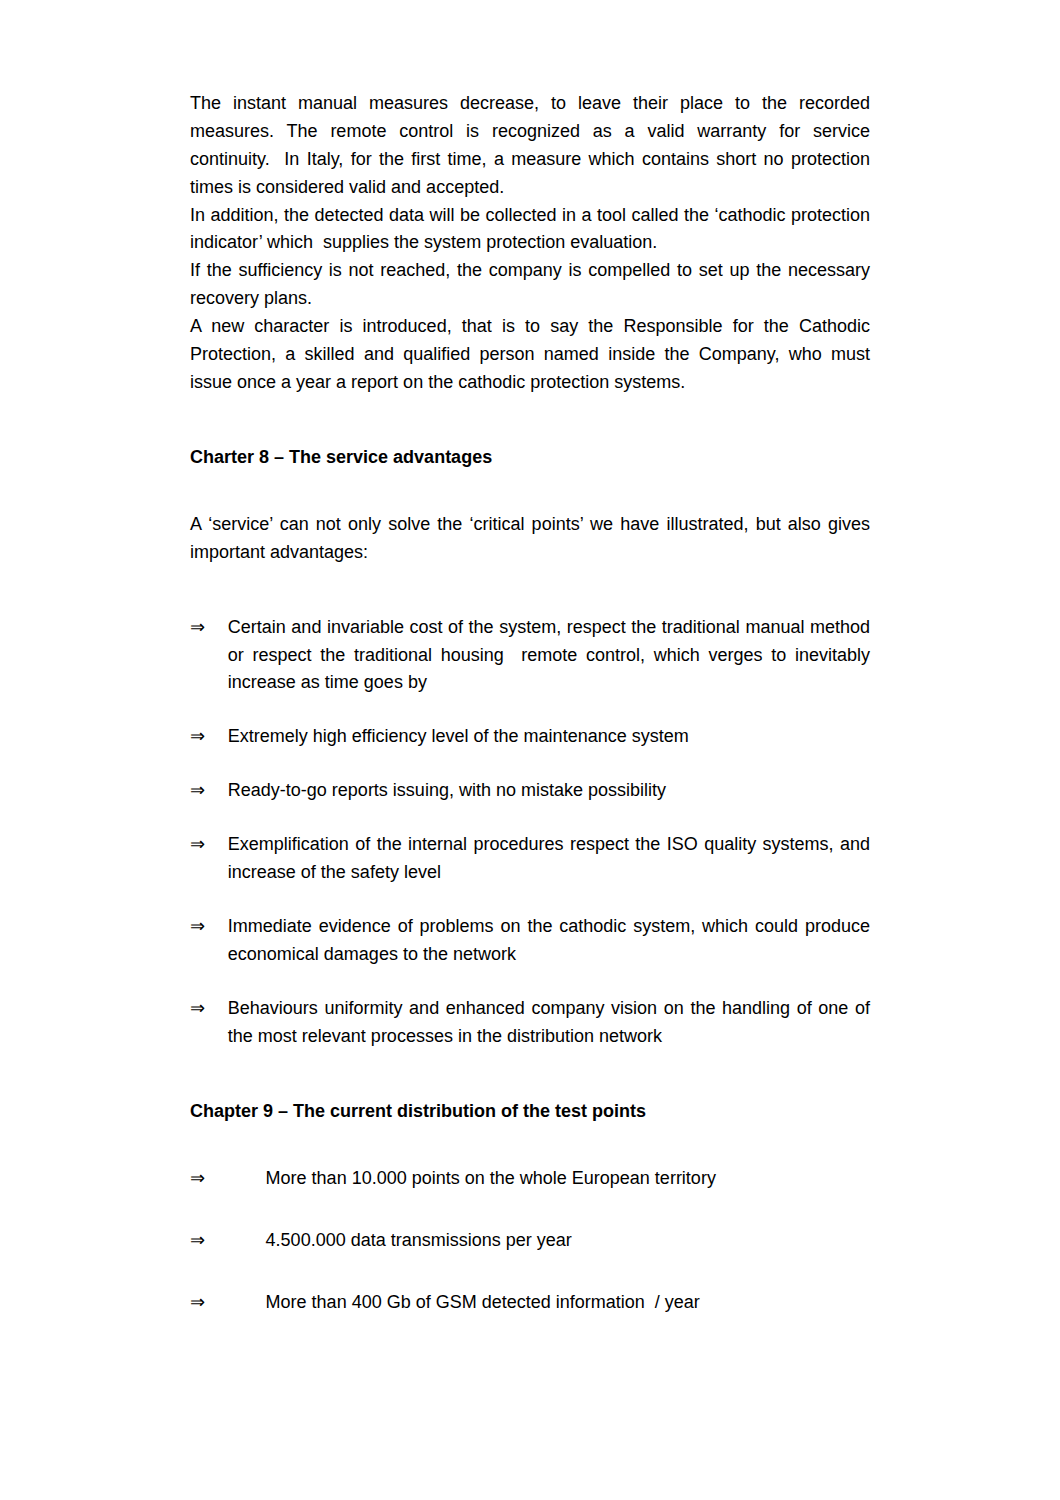The instant manual measures decrease, to leave their place to the recorded measures. The remote control is recognized as a valid warranty for service continuity. In Italy, for the first time, a measure which contains short no protection times is considered valid and accepted.
In addition, the detected data will be collected in a tool called the ‘cathodic protection indicator’ which supplies the system protection evaluation.
If the sufficiency is not reached, the company is compelled to set up the necessary recovery plans.
A new character is introduced, that is to say the Responsible for the Cathodic Protection, a skilled and qualified person named inside the Company, who must issue once a year a report on the cathodic protection systems.
Charter 8 – The service advantages
A ‘service’ can not only solve the ‘critical points’ we have illustrated, but also gives important advantages:
Certain and invariable cost of the system, respect the traditional manual method or respect the traditional housing remote control, which verges to inevitably increase as time goes by
Extremely high efficiency level of the maintenance system
Ready-to-go reports issuing, with no mistake possibility
Exemplification of the internal procedures respect the ISO quality systems, and increase of the safety level
Immediate evidence of problems on the cathodic system, which could produce economical damages to the network
Behaviours uniformity and enhanced company vision on the handling of one of the most relevant processes in the distribution network
Chapter 9 – The current distribution of the test points
More than 10.000 points on the whole European territory
4.500.000 data transmissions per year
More than 400 Gb of GSM detected information / year